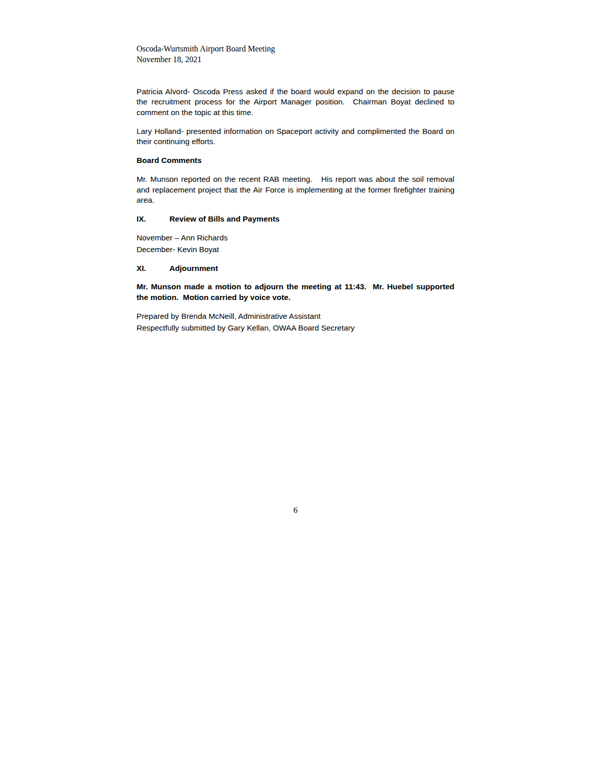Oscoda-Wurtsmith Airport Board Meeting
November 18, 2021
Patricia Alvord- Oscoda Press asked if the board would expand on the decision to pause the recruitment process for the Airport Manager position. Chairman Boyat declined to comment on the topic at this time.
Lary Holland- presented information on Spaceport activity and complimented the Board on their continuing efforts.
Board Comments
Mr. Munson reported on the recent RAB meeting. His report was about the soil removal and replacement project that the Air Force is implementing at the former firefighter training area.
IX. Review of Bills and Payments
November – Ann Richards
December- Kevin Boyat
XI. Adjournment
Mr. Munson made a motion to adjourn the meeting at 11:43. Mr. Huebel supported the motion. Motion carried by voice vote.
Prepared by Brenda McNeill, Administrative Assistant
Respectfully submitted by Gary Kellan, OWAA Board Secretary
6